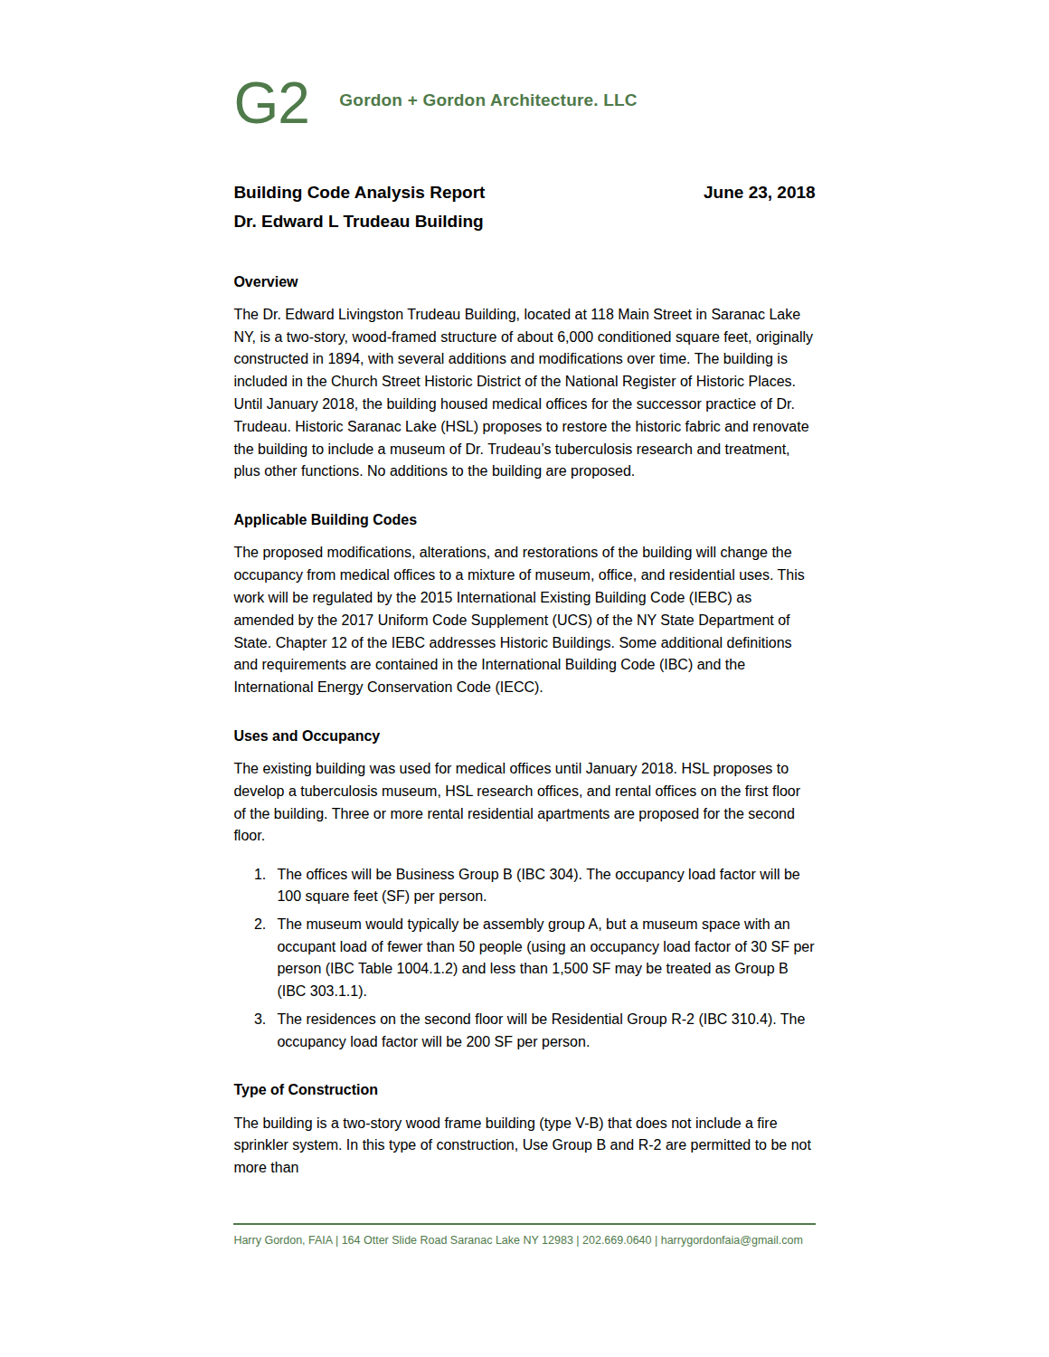G2
Gordon + Gordon Architecture. LLC
Building Code Analysis Report June 23, 2018
Dr. Edward L Trudeau Building
Overview
The Dr. Edward Livingston Trudeau Building, located at 118 Main Street in Saranac Lake NY, is a two-story, wood-framed structure of about 6,000 conditioned square feet, originally constructed in 1894, with several additions and modifications over time. The building is included in the Church Street Historic District of the National Register of Historic Places. Until January 2018, the building housed medical offices for the successor practice of Dr. Trudeau. Historic Saranac Lake (HSL) proposes to restore the historic fabric and renovate the building to include a museum of Dr. Trudeau’s tuberculosis research and treatment, plus other functions. No additions to the building are proposed.
Applicable Building Codes
The proposed modifications, alterations, and restorations of the building will change the occupancy from medical offices to a mixture of museum, office, and residential uses. This work will be regulated by the 2015 International Existing Building Code (IEBC) as amended by the 2017 Uniform Code Supplement (UCS) of the NY State Department of State. Chapter 12 of the IEBC addresses Historic Buildings. Some additional definitions and requirements are contained in the International Building Code (IBC) and the International Energy Conservation Code (IECC).
Uses and Occupancy
The existing building was used for medical offices until January 2018. HSL proposes to develop a tuberculosis museum, HSL research offices, and rental offices on the first floor of the building. Three or more rental residential apartments are proposed for the second floor.
The offices will be Business Group B (IBC 304). The occupancy load factor will be 100 square feet (SF) per person.
The museum would typically be assembly group A, but a museum space with an occupant load of fewer than 50 people (using an occupancy load factor of 30 SF per person (IBC Table 1004.1.2) and less than 1,500 SF may be treated as Group B (IBC 303.1.1).
The residences on the second floor will be Residential Group R-2 (IBC 310.4). The occupancy load factor will be 200 SF per person.
Type of Construction
The building is a two-story wood frame building (type V-B) that does not include a fire sprinkler system. In this type of construction, Use Group B and R-2 are permitted to be not more than
Harry Gordon, FAIA | 164 Otter Slide Road Saranac Lake NY 12983 | 202.669.0640 | harrygordonfaia@gmail.com